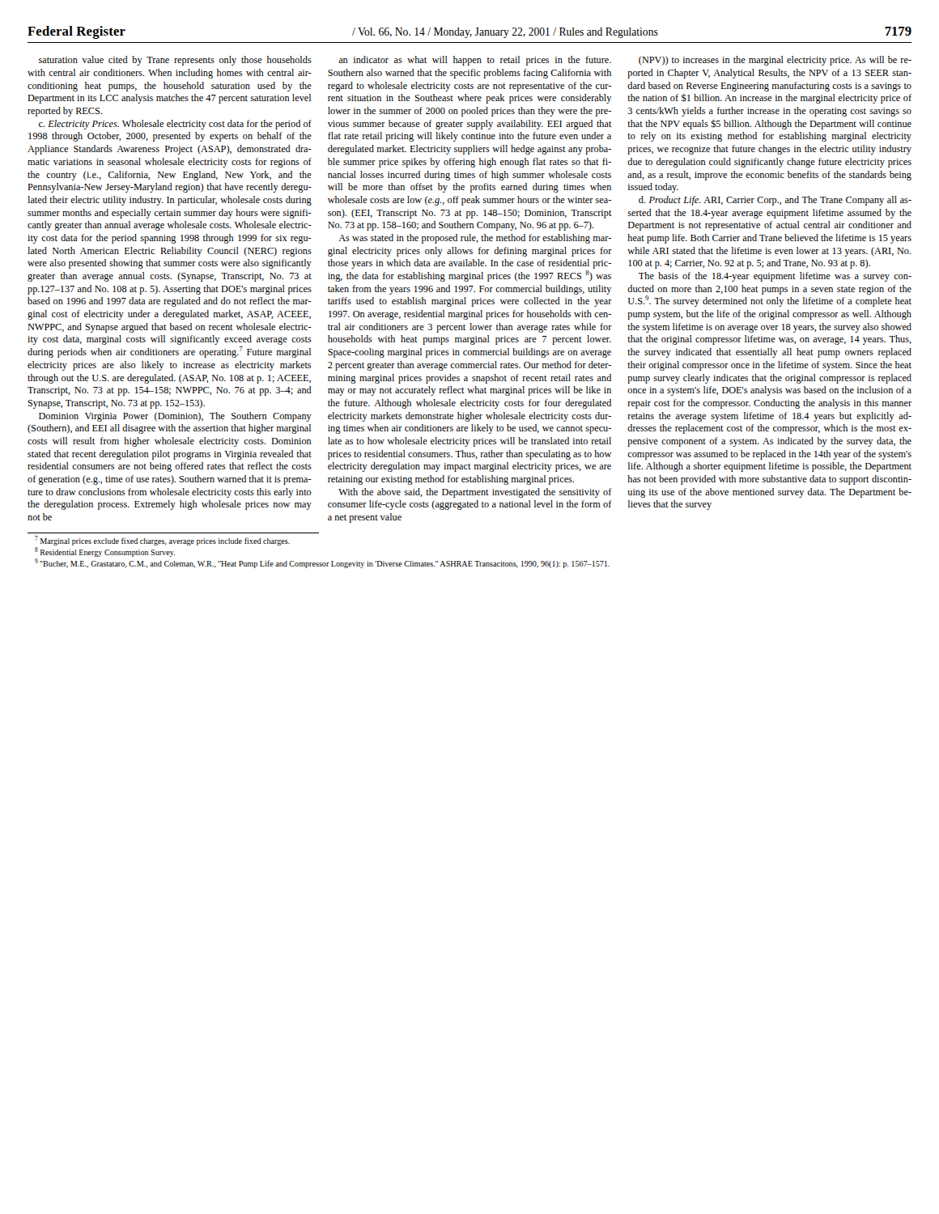Federal Register
/ Vol. 66, No. 14 / Monday, January 22, 2001 / Rules and Regulations
7179
saturation value cited by Trane represents only those households with central air conditioners. When including homes with central air-conditioning heat pumps, the household saturation used by the Department in its LCC analysis matches the 47 percent saturation level reported by RECS.
c. Electricity Prices. Wholesale electricity cost data for the period of 1998 through October, 2000, presented by experts on behalf of the Appliance Standards Awareness Project (ASAP), demonstrated dramatic variations in seasonal wholesale electricity costs for regions of the country (i.e., California, New England, New York, and the Pennsylvania-New Jersey-Maryland region) that have recently deregulated their electric utility industry. In particular, wholesale costs during summer months and especially certain summer day hours were significantly greater than annual average wholesale costs. Wholesale electricity cost data for the period spanning 1998 through 1999 for six regulated North American Electric Reliability Council (NERC) regions were also presented showing that summer costs were also significantly greater than average annual costs. (Synapse, Transcript, No. 73 at pp.127–137 and No. 108 at p. 5). Asserting that DOE's marginal prices based on 1996 and 1997 data are regulated and do not reflect the marginal cost of electricity under a deregulated market, ASAP, ACEEE, NWPPC, and Synapse argued that based on recent wholesale electricity cost data, marginal costs will significantly exceed average costs during periods when air conditioners are operating.7 Future marginal electricity prices are also likely to increase as electricity markets through out the U.S. are deregulated. (ASAP, No. 108 at p. 1; ACEEE, Transcript, No. 73 at pp. 154–158; NWPPC, No. 76 at pp. 3–4; and Synapse, Transcript, No. 73 at pp. 152–153).
Dominion Virginia Power (Dominion), The Southern Company (Southern), and EEI all disagree with the assertion that higher marginal costs will result from higher wholesale electricity costs. Dominion stated that recent deregulation pilot programs in Virginia revealed that residential consumers are not being offered rates that reflect the costs of generation (e.g., time of use rates). Southern warned that it is premature to draw conclusions from wholesale electricity costs this early into the deregulation process. Extremely high wholesale prices now may not be
an indicator as what will happen to retail prices in the future. Southern also warned that the specific problems facing California with regard to wholesale electricity costs are not representative of the current situation in the Southeast where peak prices were considerably lower in the summer of 2000 on pooled prices than they were the previous summer because of greater supply availability. EEI argued that flat rate retail pricing will likely continue into the future even under a deregulated market. Electricity suppliers will hedge against any probable summer price spikes by offering high enough flat rates so that financial losses incurred during times of high summer wholesale costs will be more than offset by the profits earned during times when wholesale costs are low (e.g., off peak summer hours or the winter season). (EEI, Transcript No. 73 at pp. 148–150; Dominion, Transcript No. 73 at pp. 158–160; and Southern Company, No. 96 at pp. 6–7).
As was stated in the proposed rule, the method for establishing marginal electricity prices only allows for defining marginal prices for those years in which data are available. In the case of residential pricing, the data for establishing marginal prices (the 1997 RECS 8) was taken from the years 1996 and 1997. For commercial buildings, utility tariffs used to establish marginal prices were collected in the year 1997. On average, residential marginal prices for households with central air conditioners are 3 percent lower than average rates while for households with heat pumps marginal prices are 7 percent lower. Space-cooling marginal prices in commercial buildings are on average 2 percent greater than average commercial rates. Our method for determining marginal prices provides a snapshot of recent retail rates and may or may not accurately reflect what marginal prices will be like in the future. Although wholesale electricity costs for four deregulated electricity markets demonstrate higher wholesale electricity costs during times when air conditioners are likely to be used, we cannot speculate as to how wholesale electricity prices will be translated into retail prices to residential consumers. Thus, rather than speculating as to how electricity deregulation may impact marginal electricity prices, we are retaining our existing method for establishing marginal prices.
With the above said, the Department investigated the sensitivity of consumer life-cycle costs (aggregated to a national level in the form of a net present value
(NPV)) to increases in the marginal electricity price. As will be reported in Chapter V, Analytical Results, the NPV of a 13 SEER standard based on Reverse Engineering manufacturing costs is a savings to the nation of $1 billion. An increase in the marginal electricity price of 3 cents/kWh yields a further increase in the operating cost savings so that the NPV equals $5 billion. Although the Department will continue to rely on its existing method for establishing marginal electricity prices, we recognize that future changes in the electric utility industry due to deregulation could significantly change future electricity prices and, as a result, improve the economic benefits of the standards being issued today.
d. Product Life. ARI, Carrier Corp., and The Trane Company all asserted that the 18.4-year average equipment lifetime assumed by the Department is not representative of actual central air conditioner and heat pump life. Both Carrier and Trane believed the lifetime is 15 years while ARI stated that the lifetime is even lower at 13 years. (ARI, No. 100 at p. 4; Carrier, No. 92 at p. 5; and Trane, No. 93 at p. 8).
The basis of the 18.4-year equipment lifetime was a survey conducted on more than 2,100 heat pumps in a seven state region of the U.S.9. The survey determined not only the lifetime of a complete heat pump system, but the life of the original compressor as well. Although the system lifetime is on average over 18 years, the survey also showed that the original compressor lifetime was, on average, 14 years. Thus, the survey indicated that essentially all heat pump owners replaced their original compressor once in the lifetime of system. Since the heat pump survey clearly indicates that the original compressor is replaced once in a system's life, DOE's analysis was based on the inclusion of a repair cost for the compressor. Conducting the analysis in this manner retains the average system lifetime of 18.4 years but explicitly addresses the replacement cost of the compressor, which is the most expensive component of a system. As indicated by the survey data, the compressor was assumed to be replaced in the 14th year of the system's life. Although a shorter equipment lifetime is possible, the Department has not been provided with more substantive data to support discontinuing its use of the above mentioned survey data. The Department believes that the survey
7 Marginal prices exclude fixed charges, average prices include fixed charges.
8 Residential Energy Consumption Survey.
9 ''Bucher, M.E., Grastataro, C.M., and Coleman, W.R., ''Heat Pump Life and Compressor Longevity in 'Diverse Climates.'' ASHRAE Transacitons, 1990, 96(1): p. 1567–1571.